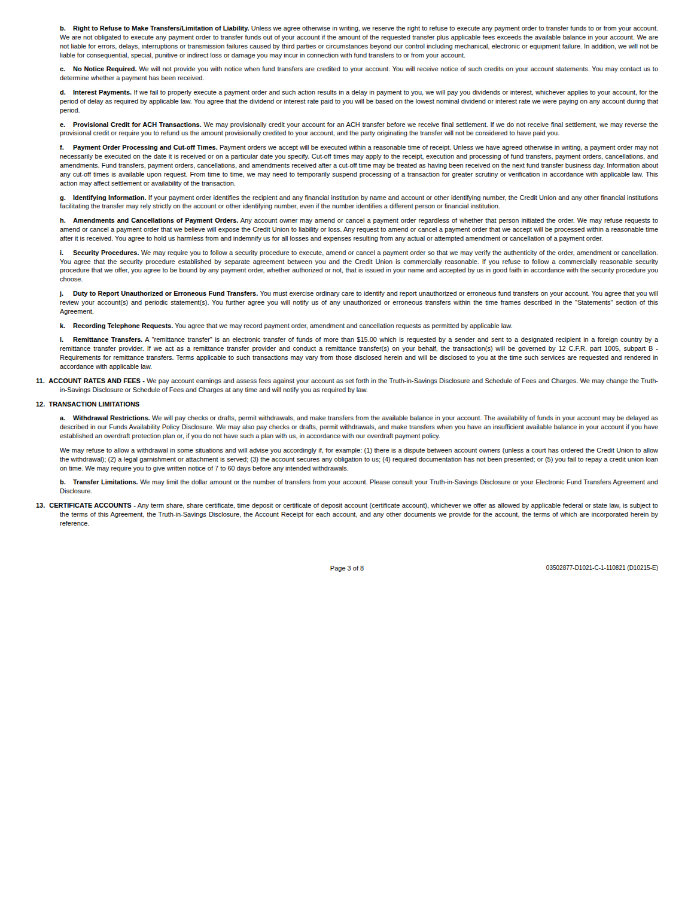b. Right to Refuse to Make Transfers/Limitation of Liability. Unless we agree otherwise in writing, we reserve the right to refuse to execute any payment order to transfer funds to or from your account. We are not obligated to execute any payment order to transfer funds out of your account if the amount of the requested transfer plus applicable fees exceeds the available balance in your account. We are not liable for errors, delays, interruptions or transmission failures caused by third parties or circumstances beyond our control including mechanical, electronic or equipment failure. In addition, we will not be liable for consequential, special, punitive or indirect loss or damage you may incur in connection with fund transfers to or from your account.
c. No Notice Required. We will not provide you with notice when fund transfers are credited to your account. You will receive notice of such credits on your account statements. You may contact us to determine whether a payment has been received.
d. Interest Payments. If we fail to properly execute a payment order and such action results in a delay in payment to you, we will pay you dividends or interest, whichever applies to your account, for the period of delay as required by applicable law. You agree that the dividend or interest rate paid to you will be based on the lowest nominal dividend or interest rate we were paying on any account during that period.
e. Provisional Credit for ACH Transactions. We may provisionally credit your account for an ACH transfer before we receive final settlement. If we do not receive final settlement, we may reverse the provisional credit or require you to refund us the amount provisionally credited to your account, and the party originating the transfer will not be considered to have paid you.
f. Payment Order Processing and Cut-off Times. Payment orders we accept will be executed within a reasonable time of receipt. Unless we have agreed otherwise in writing, a payment order may not necessarily be executed on the date it is received or on a particular date you specify. Cut-off times may apply to the receipt, execution and processing of fund transfers, payment orders, cancellations, and amendments. Fund transfers, payment orders, cancellations, and amendments received after a cut-off time may be treated as having been received on the next fund transfer business day. Information about any cut-off times is available upon request. From time to time, we may need to temporarily suspend processing of a transaction for greater scrutiny or verification in accordance with applicable law. This action may affect settlement or availability of the transaction.
g. Identifying Information. If your payment order identifies the recipient and any financial institution by name and account or other identifying number, the Credit Union and any other financial institutions facilitating the transfer may rely strictly on the account or other identifying number, even if the number identifies a different person or financial institution.
h. Amendments and Cancellations of Payment Orders. Any account owner may amend or cancel a payment order regardless of whether that person initiated the order. We may refuse requests to amend or cancel a payment order that we believe will expose the Credit Union to liability or loss. Any request to amend or cancel a payment order that we accept will be processed within a reasonable time after it is received. You agree to hold us harmless from and indemnify us for all losses and expenses resulting from any actual or attempted amendment or cancellation of a payment order.
i. Security Procedures. We may require you to follow a security procedure to execute, amend or cancel a payment order so that we may verify the authenticity of the order, amendment or cancellation. You agree that the security procedure established by separate agreement between you and the Credit Union is commercially reasonable. If you refuse to follow a commercially reasonable security procedure that we offer, you agree to be bound by any payment order, whether authorized or not, that is issued in your name and accepted by us in good faith in accordance with the security procedure you choose.
j. Duty to Report Unauthorized or Erroneous Fund Transfers. You must exercise ordinary care to identify and report unauthorized or erroneous fund transfers on your account. You agree that you will review your account(s) and periodic statement(s). You further agree you will notify us of any unauthorized or erroneous transfers within the time frames described in the "Statements" section of this Agreement.
k. Recording Telephone Requests. You agree that we may record payment order, amendment and cancellation requests as permitted by applicable law.
l. Remittance Transfers. A "remittance transfer" is an electronic transfer of funds of more than $15.00 which is requested by a sender and sent to a designated recipient in a foreign country by a remittance transfer provider. If we act as a remittance transfer provider and conduct a remittance transfer(s) on your behalf, the transaction(s) will be governed by 12 C.F.R. part 1005, subpart B - Requirements for remittance transfers. Terms applicable to such transactions may vary from those disclosed herein and will be disclosed to you at the time such services are requested and rendered in accordance with applicable law.
11. ACCOUNT RATES AND FEES - We pay account earnings and assess fees against your account as set forth in the Truth-in-Savings Disclosure and Schedule of Fees and Charges. We may change the Truth-in-Savings Disclosure or Schedule of Fees and Charges at any time and will notify you as required by law.
12. TRANSACTION LIMITATIONS
a. Withdrawal Restrictions. We will pay checks or drafts, permit withdrawals, and make transfers from the available balance in your account. The availability of funds in your account may be delayed as described in our Funds Availability Policy Disclosure. We may also pay checks or drafts, permit withdrawals, and make transfers when you have an insufficient available balance in your account if you have established an overdraft protection plan or, if you do not have such a plan with us, in accordance with our overdraft payment policy.
We may refuse to allow a withdrawal in some situations and will advise you accordingly if, for example: (1) there is a dispute between account owners (unless a court has ordered the Credit Union to allow the withdrawal); (2) a legal garnishment or attachment is served; (3) the account secures any obligation to us; (4) required documentation has not been presented; or (5) you fail to repay a credit union loan on time. We may require you to give written notice of 7 to 60 days before any intended withdrawals.
b. Transfer Limitations. We may limit the dollar amount or the number of transfers from your account. Please consult your Truth-in-Savings Disclosure or your Electronic Fund Transfers Agreement and Disclosure.
13. CERTIFICATE ACCOUNTS - Any term share, share certificate, time deposit or certificate of deposit account (certificate account), whichever we offer as allowed by applicable federal or state law, is subject to the terms of this Agreement, the Truth-in-Savings Disclosure, the Account Receipt for each account, and any other documents we provide for the account, the terms of which are incorporated herein by reference.
Page 3 of 8
03502877-D1021-C-1-110821 (D10215-E)